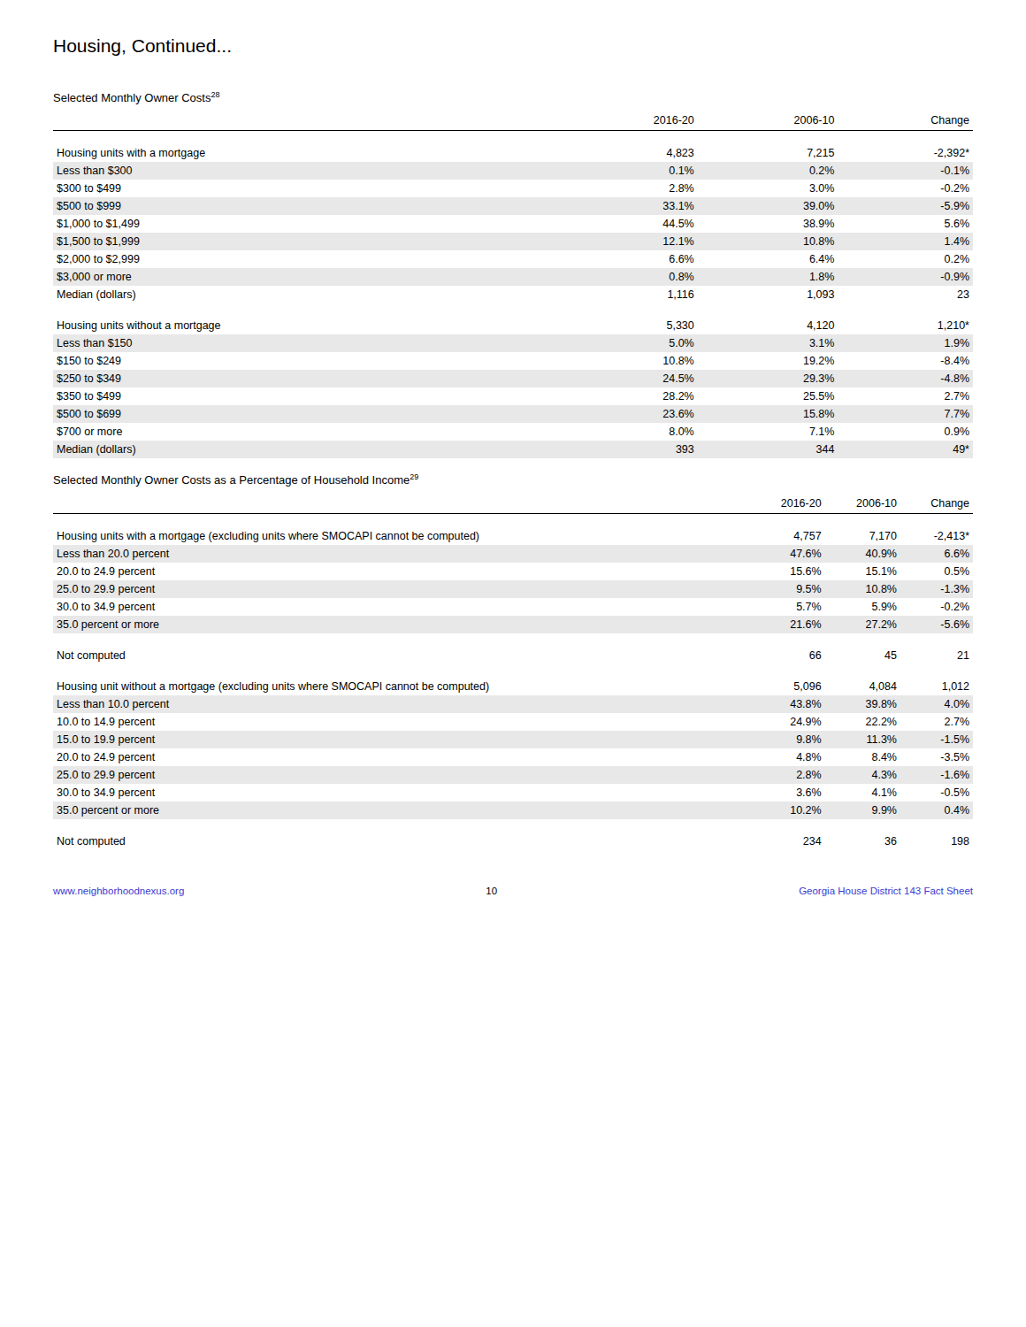Housing, Continued...
Selected Monthly Owner Costs 28
| | 2016-20 | 2006-10 | Change |
| --- | --- | --- | --- |
| Housing units with a mortgage | 4,823 | 7,215 | -2,392* |
| Less than $300 | 0.1% | 0.2% | -0.1% |
| $300 to $499 | 2.8% | 3.0% | -0.2% |
| $500 to $999 | 33.1% | 39.0% | -5.9% |
| $1,000 to $1,499 | 44.5% | 38.9% | 5.6% |
| $1,500 to $1,999 | 12.1% | 10.8% | 1.4% |
| $2,000 to $2,999 | 6.6% | 6.4% | 0.2% |
| $3,000 or more | 0.8% | 1.8% | -0.9% |
| Median (dollars) | 1,116 | 1,093 | 23 |
| Housing units without a mortgage | 5,330 | 4,120 | 1,210* |
| Less than $150 | 5.0% | 3.1% | 1.9% |
| $150 to $249 | 10.8% | 19.2% | -8.4% |
| $250 to $349 | 24.5% | 29.3% | -4.8% |
| $350 to $499 | 28.2% | 25.5% | 2.7% |
| $500 to $699 | 23.6% | 15.8% | 7.7% |
| $700 or more | 8.0% | 7.1% | 0.9% |
| Median (dollars) | 393 | 344 | 49* |
Selected Monthly Owner Costs as a Percentage of Household Income 29
| | 2016-20 | 2006-10 | Change |
| --- | --- | --- | --- |
| Housing units with a mortgage (excluding units where SMOCAPI cannot be computed) | 4,757 | 7,170 | -2,413* |
| Less than 20.0 percent | 47.6% | 40.9% | 6.6% |
| 20.0 to 24.9 percent | 15.6% | 15.1% | 0.5% |
| 25.0 to 29.9 percent | 9.5% | 10.8% | -1.3% |
| 30.0 to 34.9 percent | 5.7% | 5.9% | -0.2% |
| 35.0 percent or more | 21.6% | 27.2% | -5.6% |
| Not computed | 66 | 45 | 21 |
| Housing unit without a mortgage (excluding units where SMOCAPI cannot be computed) | 5,096 | 4,084 | 1,012 |
| Less than 10.0 percent | 43.8% | 39.8% | 4.0% |
| 10.0 to 14.9 percent | 24.9% | 22.2% | 2.7% |
| 15.0 to 19.9 percent | 9.8% | 11.3% | -1.5% |
| 20.0 to 24.9 percent | 4.8% | 8.4% | -3.5% |
| 25.0 to 29.9 percent | 2.8% | 4.3% | -1.6% |
| 30.0 to 34.9 percent | 3.6% | 4.1% | -0.5% |
| 35.0 percent or more | 10.2% | 9.9% | 0.4% |
| Not computed | 234 | 36 | 198 |
www.neighborhoodnexus.org 10 Georgia House District 143 Fact Sheet